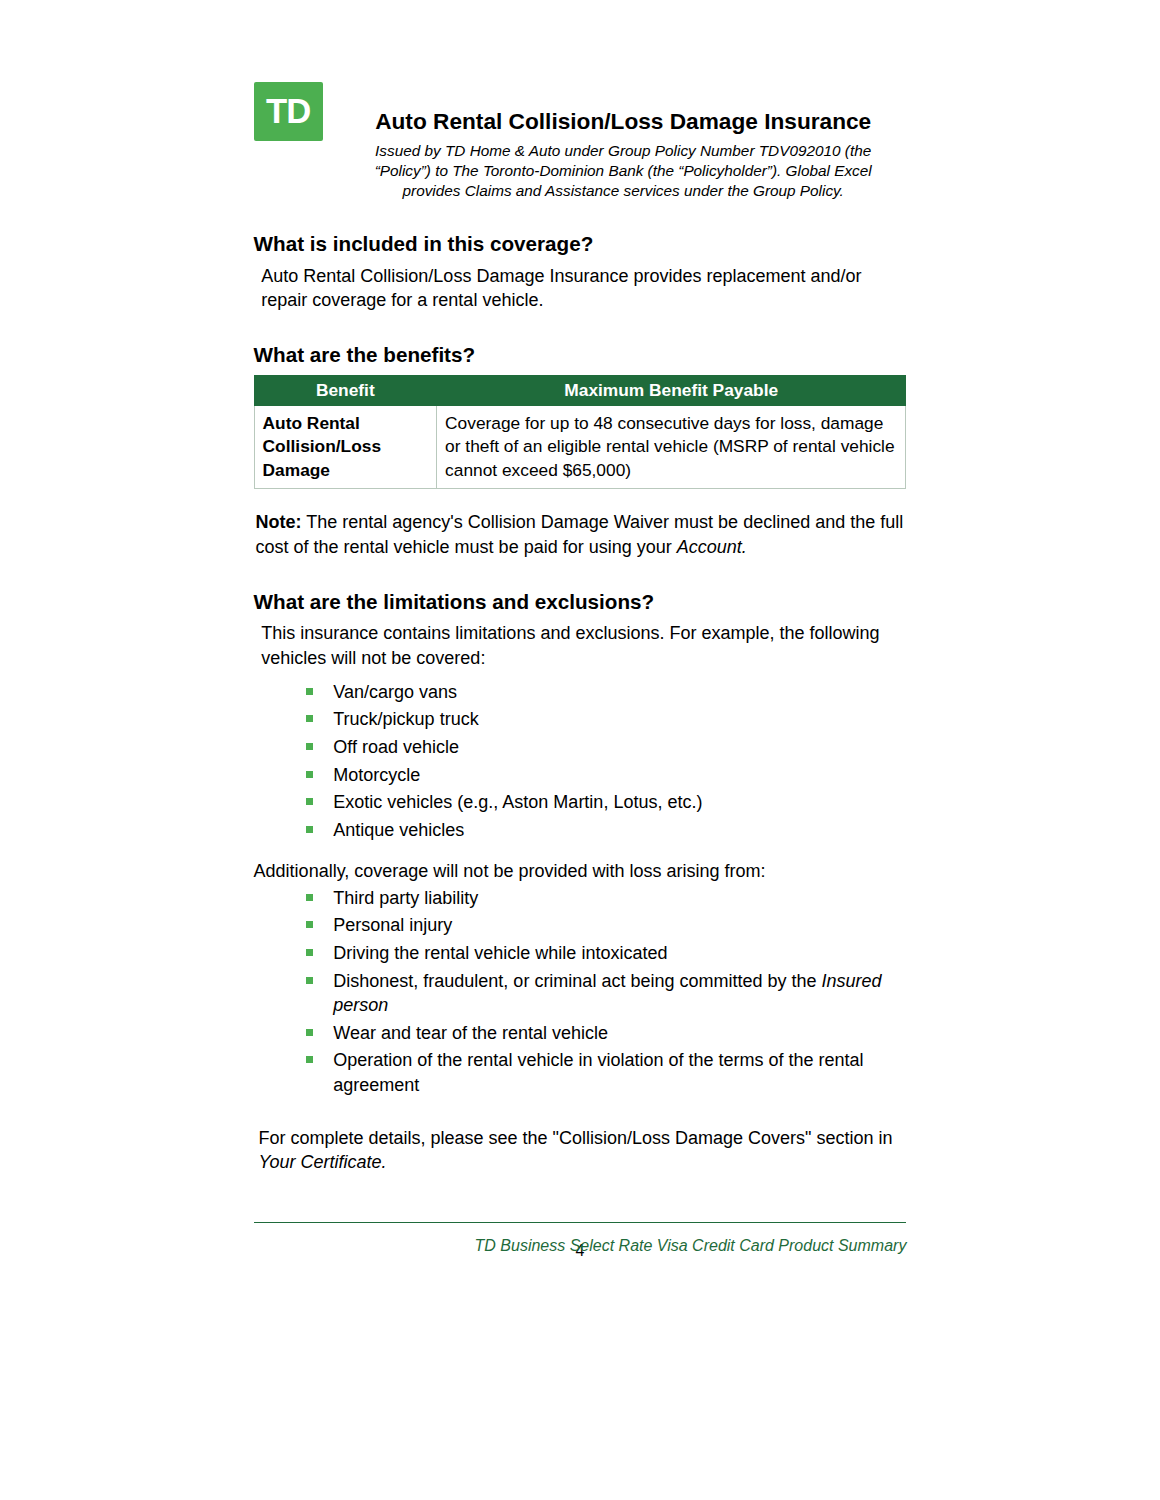Auto Rental Collision/Loss Damage Insurance
Issued by TD Home & Auto under Group Policy Number TDV092010 (the “Policy”) to The Toronto-Dominion Bank (the “Policyholder”). Global Excel provides Claims and Assistance services under the Group Policy.
What is included in this coverage?
Auto Rental Collision/Loss Damage Insurance provides replacement and/or repair coverage for a rental vehicle.
What are the benefits?
| Benefit | Maximum Benefit Payable |
| --- | --- |
| Auto Rental Collision/Loss Damage | Coverage for up to 48 consecutive days for loss, damage or theft of an eligible rental vehicle (MSRP of rental vehicle cannot exceed $65,000) |
Note: The rental agency's Collision Damage Waiver must be declined and the full cost of the rental vehicle must be paid for using your Account.
What are the limitations and exclusions?
This insurance contains limitations and exclusions. For example, the following vehicles will not be covered:
Van/cargo vans
Truck/pickup truck
Off road vehicle
Motorcycle
Exotic vehicles (e.g., Aston Martin, Lotus, etc.)
Antique vehicles
Additionally, coverage will not be provided with loss arising from:
Third party liability
Personal injury
Driving the rental vehicle while intoxicated
Dishonest, fraudulent, or criminal act being committed by the Insured person
Wear and tear of the rental vehicle
Operation of the rental vehicle in violation of the terms of the rental agreement
For complete details, please see the "Collision/Loss Damage Covers" section in Your Certificate.
TD Business Select Rate Visa Credit Card Product Summary
4